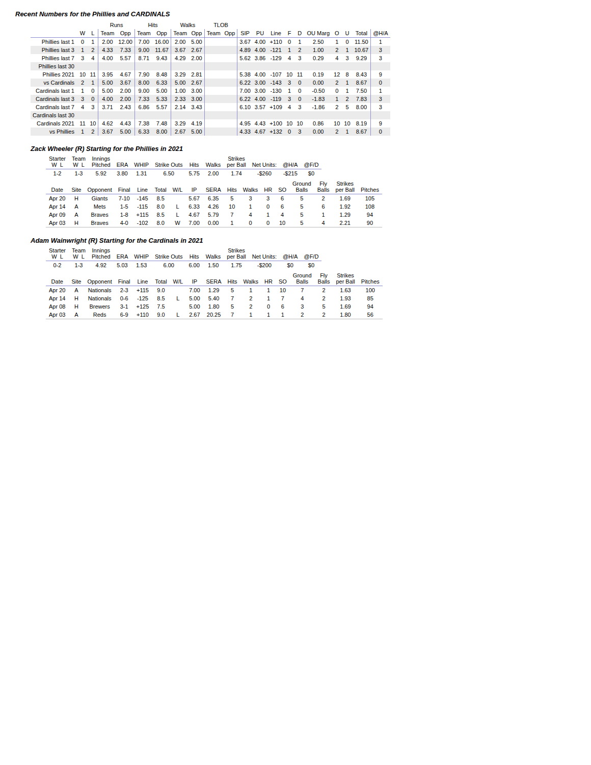Recent Numbers for the Phillies and CARDINALS
| | | | Runs | Hits | Walks | TLOB | | | | | | | | | | |
| --- | --- | --- | --- | --- | --- | --- | --- | --- | --- | --- | --- | --- | --- | --- | --- | --- |
| | W | L | Team | Opp | Team | Opp | Team | Opp | Team | Opp | SIP | PU | Line | F | D | OU Marg | O | U | Total | @H/A |
| Phillies last 1 | 0 | 1 | 2.00 | 12.00 | 7.00 | 16.00 | 2.00 | 5.00 | | | 3.67 | 4.00 | +110 | 0 | 1 | 2.50 | 1 | 0 | 11.50 | 1 |
| Phillies last 3 | 1 | 2 | 4.33 | 7.33 | 9.00 | 11.67 | 3.67 | 2.67 | | | 4.89 | 4.00 | -121 | 1 | 2 | 1.00 | 2 | 1 | 10.67 | 3 |
| Phillies last 7 | 3 | 4 | 4.00 | 5.57 | 8.71 | 9.43 | 4.29 | 2.00 | | | 5.62 | 3.86 | -129 | 4 | 3 | 0.29 | 4 | 3 | 9.29 | 3 |
| Phillies last 30 | | | | | | | | | | | | | | | | | | | | |
| Phillies 2021 | 10 | 11 | 3.95 | 4.67 | 7.90 | 8.48 | 3.29 | 2.81 | | | 5.38 | 4.00 | -107 | 10 | 11 | 0.19 | 12 | 8 | 8.43 | 9 |
| vs Cardinals | 2 | 1 | 5.00 | 3.67 | 8.00 | 6.33 | 5.00 | 2.67 | | | 6.22 | 3.00 | -143 | 3 | 0 | 0.00 | 2 | 1 | 8.67 | 0 |
| Cardinals last 1 | 1 | 0 | 5.00 | 2.00 | 9.00 | 5.00 | 1.00 | 3.00 | | | 7.00 | 3.00 | -130 | 1 | 0 | -0.50 | 0 | 1 | 7.50 | 1 |
| Cardinals last 3 | 3 | 0 | 4.00 | 2.00 | 7.33 | 5.33 | 2.33 | 3.00 | | | 6.22 | 4.00 | -119 | 3 | 0 | -1.83 | 1 | 2 | 7.83 | 3 |
| Cardinals last 7 | 4 | 3 | 3.71 | 2.43 | 6.86 | 5.57 | 2.14 | 3.43 | | | 6.10 | 3.57 | +109 | 4 | 3 | -1.86 | 2 | 5 | 8.00 | 3 |
| Cardinals last 30 | | | | | | | | | | | | | | | | | | | | |
| Cardinals 2021 | 11 | 10 | 4.62 | 4.43 | 7.38 | 7.48 | 3.29 | 4.19 | | | 4.95 | 4.43 | +100 | 10 | 10 | 0.86 | 10 | 10 | 8.19 | 9 |
| vs Phillies | 1 | 2 | 3.67 | 5.00 | 6.33 | 8.00 | 2.67 | 5.00 | | | 4.33 | 4.67 | +132 | 0 | 3 | 0.00 | 2 | 1 | 8.67 | 0 |
Zack Wheeler (R) Starting for the Phillies in 2021
| Starter W L | Team W L | Innings Pitched | ERA | WHIP | Strike Outs | Hits | Walks | Strikes per Ball | Net Units: | @H/A | @F/D |
| --- | --- | --- | --- | --- | --- | --- | --- | --- | --- | --- | --- |
| 1-2 | 1-3 | 5.92 | 3.80 | 1.31 | 6.50 | 5.75 | 2.00 | 1.74 | -$260 | -$215 | $0 |
| Date | Site | Opponent | Final | Line | Total | W/L | IP | SERA | Hits | Walks | HR | SO | Ground Balls | Fly Balls | Strikes per Ball | Pitches |
| --- | --- | --- | --- | --- | --- | --- | --- | --- | --- | --- | --- | --- | --- | --- | --- | --- |
| Apr 20 | H | Giants | 7-10 | -145 | 8.5 | | 5.67 | 6.35 | 5 | 3 | 3 | 6 | 5 | 2 | 1.69 | 105 |
| Apr 14 | A | Mets | 1-5 | -115 | 8.0 | L | 6.33 | 4.26 | 10 | 1 | 0 | 6 | 5 | 6 | 1.92 | 108 |
| Apr 09 | A | Braves | 1-8 | +115 | 8.5 | L | 4.67 | 5.79 | 7 | 4 | 1 | 4 | 5 | 1 | 1.29 | 94 |
| Apr 03 | H | Braves | 4-0 | -102 | 8.0 | W | 7.00 | 0.00 | 1 | 0 | 0 | 10 | 5 | 4 | 2.21 | 90 |
Adam Wainwright (R) Starting for the Cardinals in 2021
| Starter W L | Team W L | Innings Pitched | ERA | WHIP | Strike Outs | Hits | Walks | Strikes per Ball | Net Units: | @H/A | @F/D |
| --- | --- | --- | --- | --- | --- | --- | --- | --- | --- | --- | --- |
| 0-2 | 1-3 | 4.92 | 5.03 | 1.53 | 6.00 | 6.00 | 1.50 | 1.75 | -$200 | $0 | $0 |
| Date | Site | Opponent | Final | Line | Total | W/L | IP | SERA | Hits | Walks | HR | SO | Ground Balls | Fly Balls | Strikes per Ball | Pitches |
| --- | --- | --- | --- | --- | --- | --- | --- | --- | --- | --- | --- | --- | --- | --- | --- | --- |
| Apr 20 | A | Nationals | 2-3 | +115 | 9.0 | | 7.00 | 1.29 | 5 | 1 | 1 | 10 | 7 | 2 | 1.63 | 100 |
| Apr 14 | H | Nationals | 0-6 | -125 | 8.5 | L | 5.00 | 5.40 | 7 | 2 | 1 | 7 | 4 | 2 | 1.93 | 85 |
| Apr 08 | H | Brewers | 3-1 | +125 | 7.5 | | 5.00 | 1.80 | 5 | 2 | 0 | 6 | 3 | 5 | 1.69 | 94 |
| Apr 03 | A | Reds | 6-9 | +110 | 9.0 | L | 2.67 | 20.25 | 7 | 1 | 1 | 1 | 2 | 2 | 1.80 | 56 |